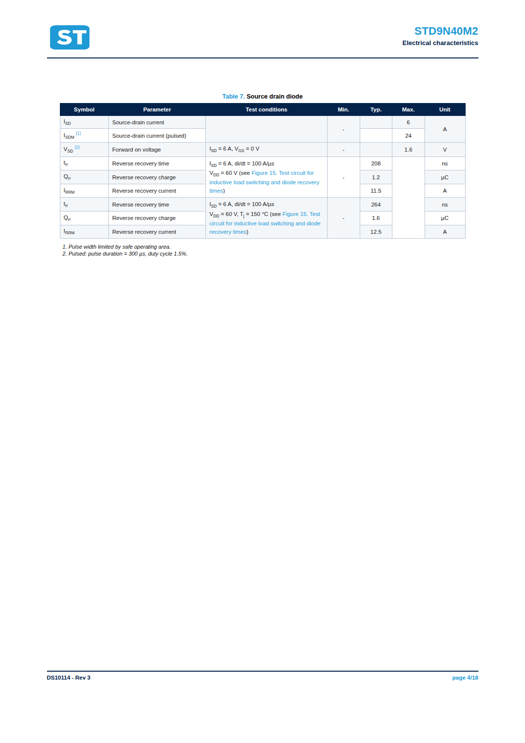STD9N40M2
Electrical characteristics
Table 7. Source drain diode
| Symbol | Parameter | Test conditions | Min. | Typ. | Max. | Unit |
| --- | --- | --- | --- | --- | --- | --- |
| I SD | Source-drain current | | - | | 6 | A |
| I SDM (1) | Source-drain current (pulsed) | | 24 |
| V SD (2) | Forward on voltage | I SD = 6 A, V GS = 0 V | - | | 1.6 | V |
| t rr | Reverse recovery time | I SD = 6 A, di/dt = 100 A/µs V DD = 60 V (see Figure 15. Test circuit for inductive load switching and diode recovery times ) | - | 208 | | ns |
| Q rr | Reverse recovery charge | 1.2 | µC |
| I RRM | Reverse recovery current | 11.5 | A |
| t rr | Reverse recovery time | I SD = 6 A, di/dt = 100 A/µs V DD = 60 V, T j = 150 °C (see Figure 15. Test circuit for inductive load switching and diode recovery times ) | - | 264 | ns |
| Q rr | Reverse recovery charge | 1.6 | µC |
| I RRM | Reverse recovery current | 12.5 | A |
Pulse width limited by safe operating area.
Pulsed: pulse duration = 300 µs, duty cycle 1.5%.
DS10114 - Rev 3
page 4/18